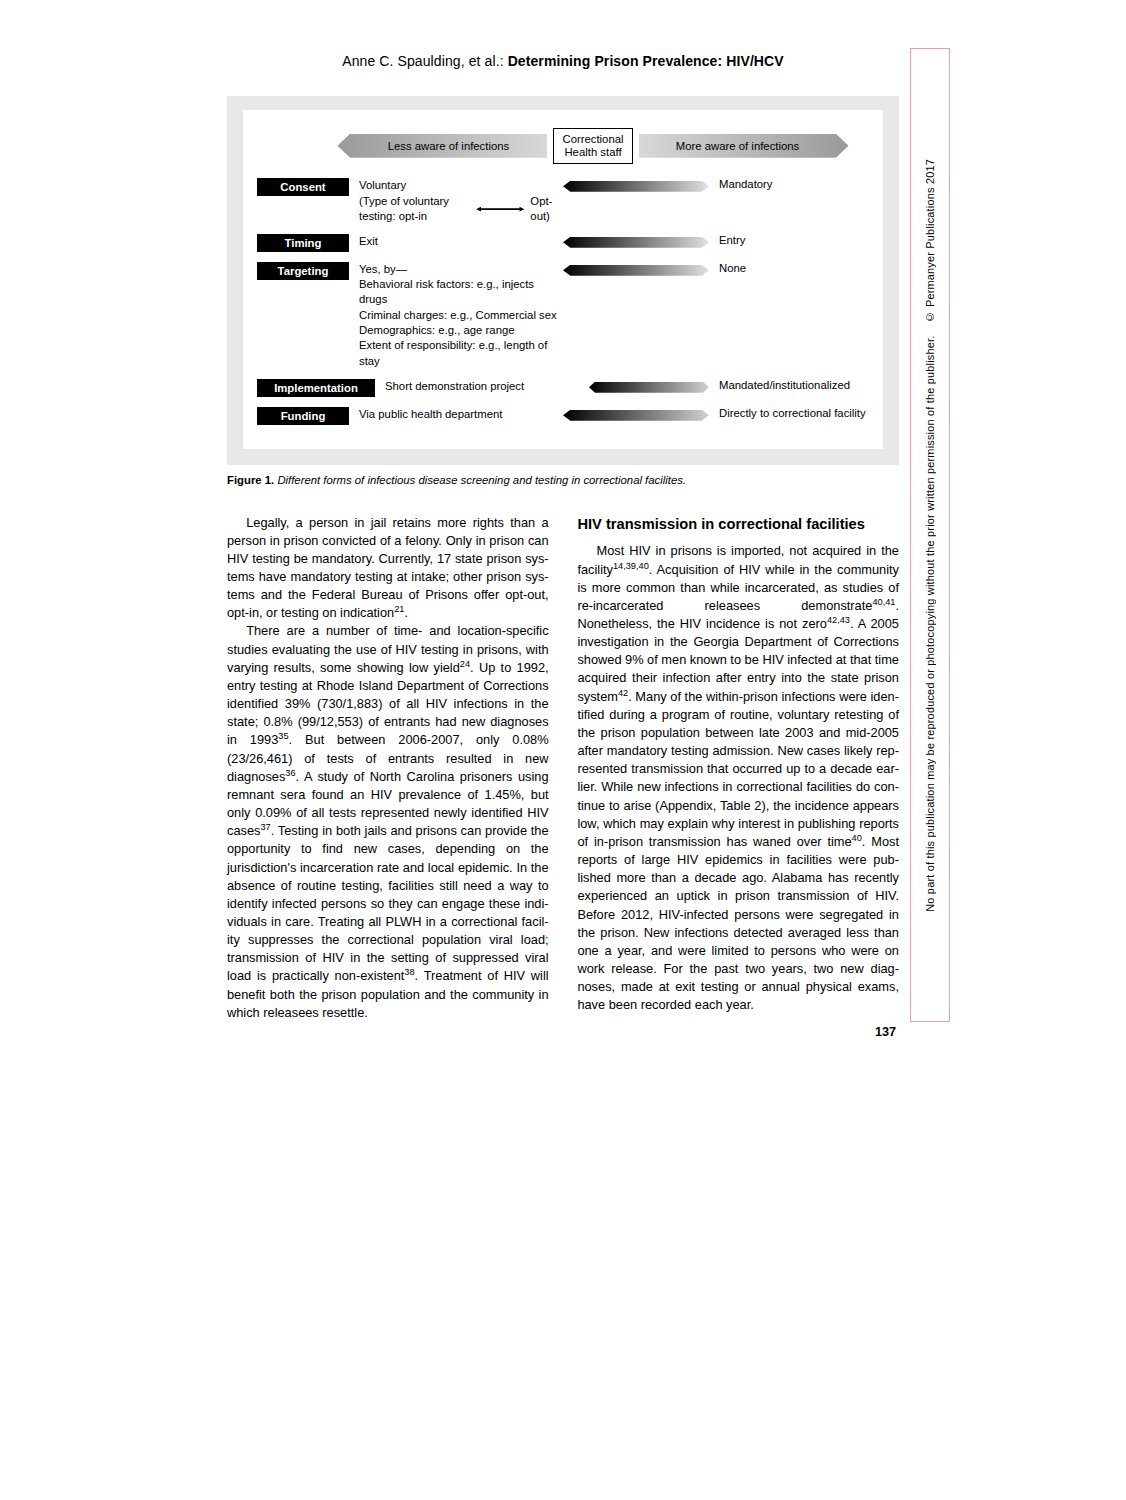Anne C. Spaulding, et al.: Determining Prison Prevalence: HIV/HCV
Less aware of infections
Correctional
Health staff
More aware of infections
Consent
Voluntary
(Type of voluntary testing: opt-in Opt-out)
Mandatory
Timing
Exit
Entry
Targeting
Yes, by—
Behavioral risk factors: e.g., injects drugs
Criminal charges: e.g., Commercial sex
Demographics: e.g., age range
Extent of responsibility: e.g., length of stay
None
Implementation
Short demonstration project
Mandated/institutionalized
Funding
Via public health department
Directly to correctional facility
Figure 1. Different forms of infectious disease screening and testing in correctional facilites.
Legally, a person in jail retains more rights than a person in prison convicted of a felony. Only in prison can HIV testing be mandatory. Currently, 17 state prison systems have mandatory testing at intake; other prison systems and the Federal Bureau of Prisons offer opt-out, opt-in, or testing on indication21.
There are a number of time- and location-specific studies evaluating the use of HIV testing in prisons, with varying results, some showing low yield24. Up to 1992, entry testing at Rhode Island Department of Corrections identified 39% (730/1,883) of all HIV infections in the state; 0.8% (99/12,553) of entrants had new diagnoses in 199335. But between 2006-2007, only 0.08% (23/26,461) of tests of entrants resulted in new diagnoses36. A study of North Carolina prisoners using remnant sera found an HIV prevalence of 1.45%, but only 0.09% of all tests represented newly identified HIV cases37. Testing in both jails and prisons can provide the opportunity to find new cases, depending on the jurisdiction's incarceration rate and local epidemic. In the absence of routine testing, facilities still need a way to identify infected persons so they can engage these individuals in care. Treating all PLWH in a correctional facility suppresses the correctional population viral load; transmission of HIV in the setting of suppressed viral load is practically non-existent38. Treatment of HIV will benefit both the prison population and the community in which releasees resettle.
HIV transmission in correctional facilities
Most HIV in prisons is imported, not acquired in the facility14,39,40. Acquisition of HIV while in the community is more common than while incarcerated, as studies of re-incarcerated releasees demonstrate40,41. Nonetheless, the HIV incidence is not zero42,43. A 2005 investigation in the Georgia Department of Corrections showed 9% of men known to be HIV infected at that time acquired their infection after entry into the state prison system42. Many of the within-prison infections were identified during a program of routine, voluntary retesting of the prison population between late 2003 and mid-2005 after mandatory testing admission. New cases likely represented transmission that occurred up to a decade earlier. While new infections in correctional facilities do continue to arise (Appendix, Table 2), the incidence appears low, which may explain why interest in publishing reports of in-prison transmission has waned over time40. Most reports of large HIV epidemics in facilities were published more than a decade ago. Alabama has recently experienced an uptick in prison transmission of HIV. Before 2012, HIV-infected persons were segregated in the prison. New infections detected averaged less than one a year, and were limited to persons who were on work release. For the past two years, two new diagnoses, made at exit testing or annual physical exams, have been recorded each year.
No part of this publication may be reproduced or photocopying without the prior written permission of the publisher. © Permanyer Publications 2017
137